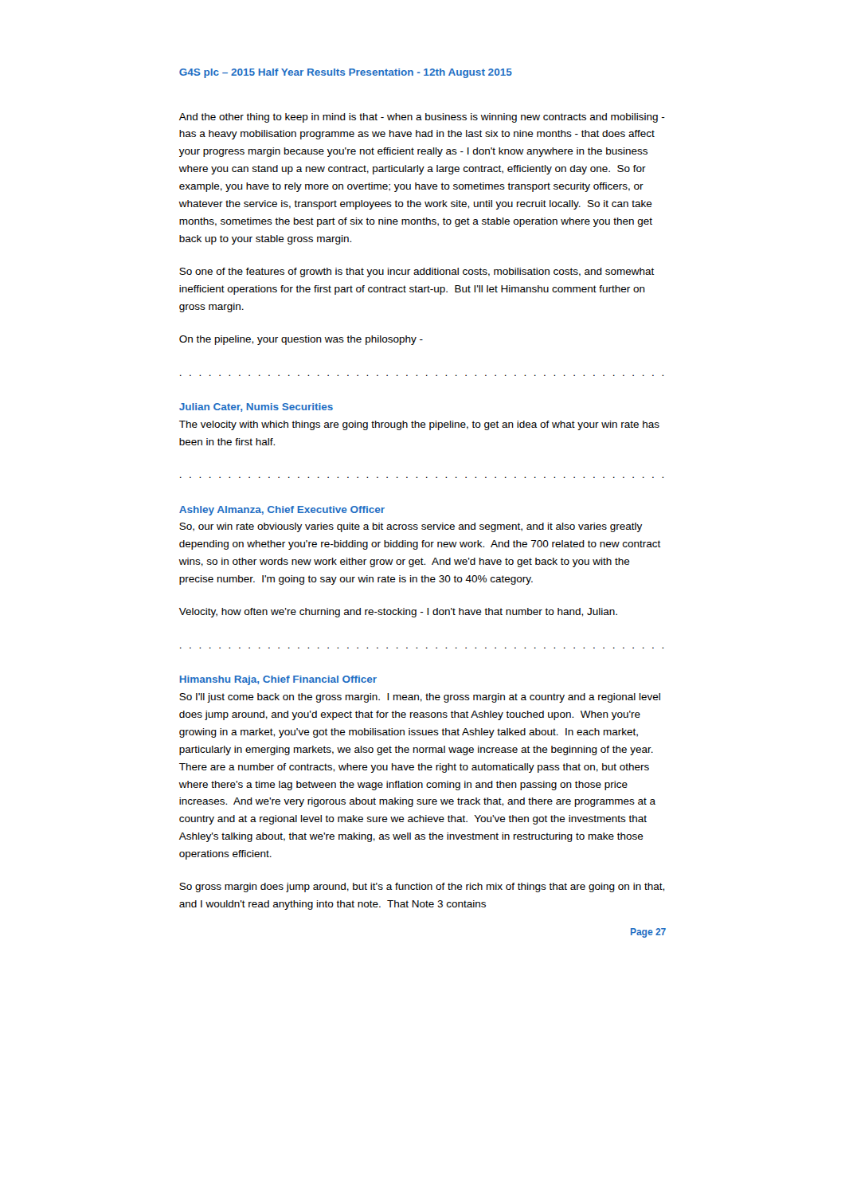G4S plc – 2015 Half Year Results Presentation - 12th August 2015
And the other thing to keep in mind is that - when a business is winning new contracts and mobilising - has a heavy mobilisation programme as we have had in the last six to nine months - that does affect your progress margin because you're not efficient really as - I don't know anywhere in the business where you can stand up a new contract, particularly a large contract, efficiently on day one. So for example, you have to rely more on overtime; you have to sometimes transport security officers, or whatever the service is, transport employees to the work site, until you recruit locally. So it can take months, sometimes the best part of six to nine months, to get a stable operation where you then get back up to your stable gross margin.
So one of the features of growth is that you incur additional costs, mobilisation costs, and somewhat inefficient operations for the first part of contract start-up. But I'll let Himanshu comment further on gross margin.
On the pipeline, your question was the philosophy -
. . . . . . . . . . . . . . . . . . . . . . . . . . . . . . . . . . . . . . . . . . . . . . . . . . . . . . . . . . . . . . . . . . . .
Julian Cater, Numis Securities
The velocity with which things are going through the pipeline, to get an idea of what your win rate has been in the first half.
. . . . . . . . . . . . . . . . . . . . . . . . . . . . . . . . . . . . . . . . . . . . . . . . . . . . . . . . . . . . . . . . . . . .
Ashley Almanza, Chief Executive Officer
So, our win rate obviously varies quite a bit across service and segment, and it also varies greatly depending on whether you're re-bidding or bidding for new work. And the 700 related to new contract wins, so in other words new work either grow or get. And we'd have to get back to you with the precise number. I'm going to say our win rate is in the 30 to 40% category.
Velocity, how often we're churning and re-stocking - I don't have that number to hand, Julian.
. . . . . . . . . . . . . . . . . . . . . . . . . . . . . . . . . . . . . . . . . . . . . . . . . . . . . . . . . . . . . . . . . . . .
Himanshu Raja, Chief Financial Officer
So I'll just come back on the gross margin. I mean, the gross margin at a country and a regional level does jump around, and you'd expect that for the reasons that Ashley touched upon. When you're growing in a market, you've got the mobilisation issues that Ashley talked about. In each market, particularly in emerging markets, we also get the normal wage increase at the beginning of the year. There are a number of contracts, where you have the right to automatically pass that on, but others where there's a time lag between the wage inflation coming in and then passing on those price increases. And we're very rigorous about making sure we track that, and there are programmes at a country and at a regional level to make sure we achieve that. You've then got the investments that Ashley's talking about, that we're making, as well as the investment in restructuring to make those operations efficient.
So gross margin does jump around, but it's a function of the rich mix of things that are going on in that, and I wouldn't read anything into that note. That Note 3 contains
Page 27